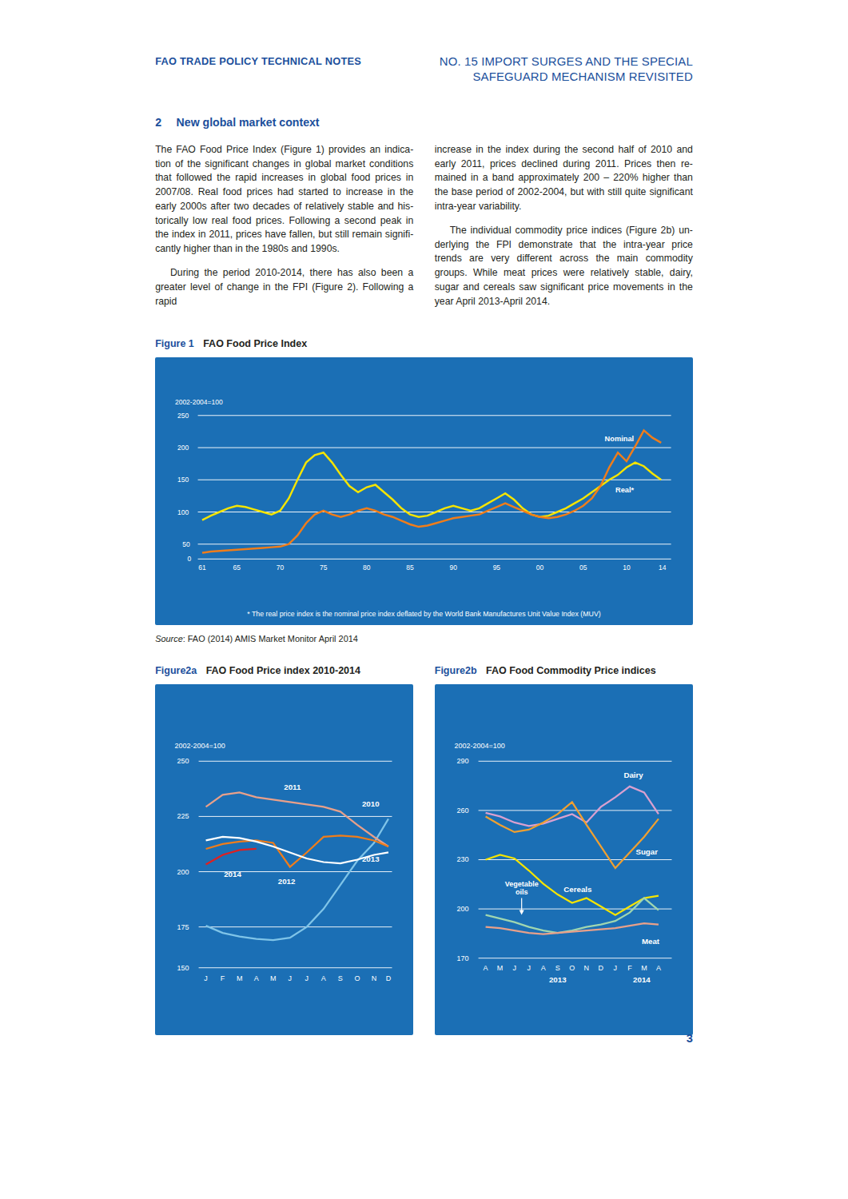FAO TRADE POLICY TECHNICAL NOTES
No. 15 Import surges and the special
safeguard mechanism revisited
2 New global market context
The FAO Food Price Index (Figure 1) provides an indication of the significant changes in global market conditions that followed the rapid increases in global food prices in 2007/08. Real food prices had started to increase in the early 2000s after two decades of relatively stable and historically low real food prices. Following a second peak in the index in 2011, prices have fallen, but still remain significantly higher than in the 1980s and 1990s.
During the period 2010-2014, there has also been a greater level of change in the FPI (Figure 2). Following a rapid
increase in the index during the second half of 2010 and early 2011, prices declined during 2011. Prices then remained in a band approximately 200 – 220% higher than the base period of 2002-2004, but with still quite significant intra-year variability.
The individual commodity price indices (Figure 2b) underlying the FPI demonstrate that the intra-year price trends are very different across the main commodity groups. While meat prices were relatively stable, dairy, sugar and cereals saw significant price movements in the year April 2013-April 2014.
Figure 1 FAO Food Price Index
2002-2004=100 250 200 150 100 50 0 61 65 70 75 80 85 90 95 00 05 10 14 Nominal Real*
* The real price index is the nominal price index deflated by the World Bank Manufactures Unit Value Index (MUV)
Source: FAO (2014) AMIS Market Monitor April 2014
Figure2a FAO Food Price index 2010-2014
2002-2004=100 250 225 200 175 150 J F M A M J J A S O N D 2011 2010 2013 2012 2014
Figure2b FAO Food Commodity Price indices
2002-2004=100 290 260 230 200 170 A M J J A S O N D J F M A 2013 2014 Dairy Sugar Cereals Meat Vegetable oils
3